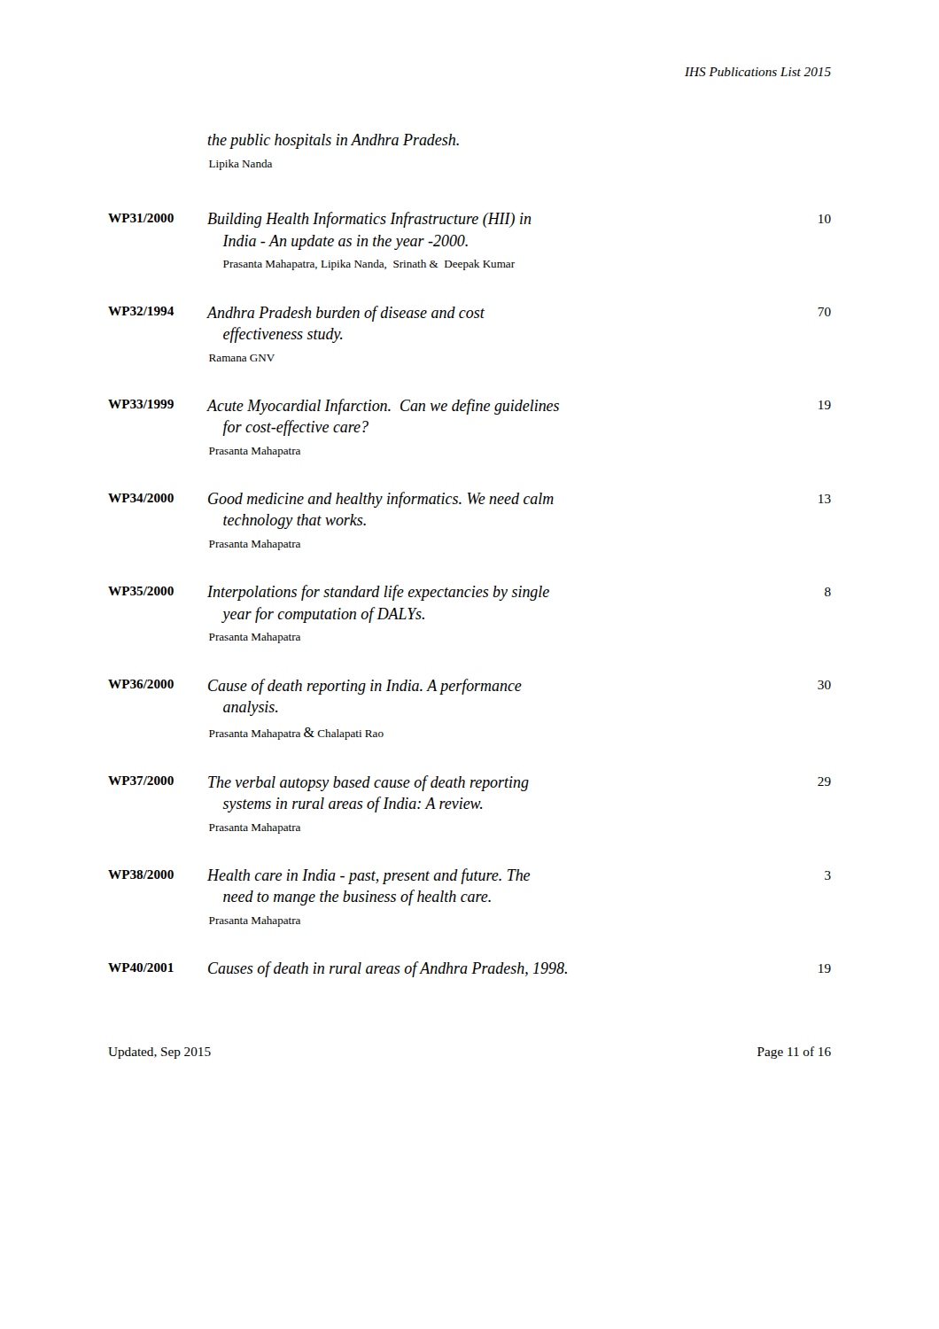IHS Publications List 2015
the public hospitals in Andhra Pradesh. Lipika Nanda
WP31/2000
Building Health Informatics Infrastructure (HII) in India - An update as in the year -2000. Prasanta Mahapatra, Lipika Nanda, Srinath & Deepak Kumar
10
WP32/1994
Andhra Pradesh burden of disease and cost effectiveness study. Ramana GNV
70
WP33/1999
Acute Myocardial Infarction. Can we define guidelines for cost-effective care? Prasanta Mahapatra
19
WP34/2000
Good medicine and healthy informatics. We need calm technology that works. Prasanta Mahapatra
13
WP35/2000
Interpolations for standard life expectancies by single year for computation of DALYs. Prasanta Mahapatra
8
WP36/2000
Cause of death reporting in India. A performance analysis. Prasanta Mahapatra & Chalapati Rao
30
WP37/2000
The verbal autopsy based cause of death reporting systems in rural areas of India: A review. Prasanta Mahapatra
29
WP38/2000
Health care in India - past, present and future. The need to mange the business of health care. Prasanta Mahapatra
3
WP40/2001
Causes of death in rural areas of Andhra Pradesh, 1998.
19
Updated, Sep 2015 Page 11 of 16